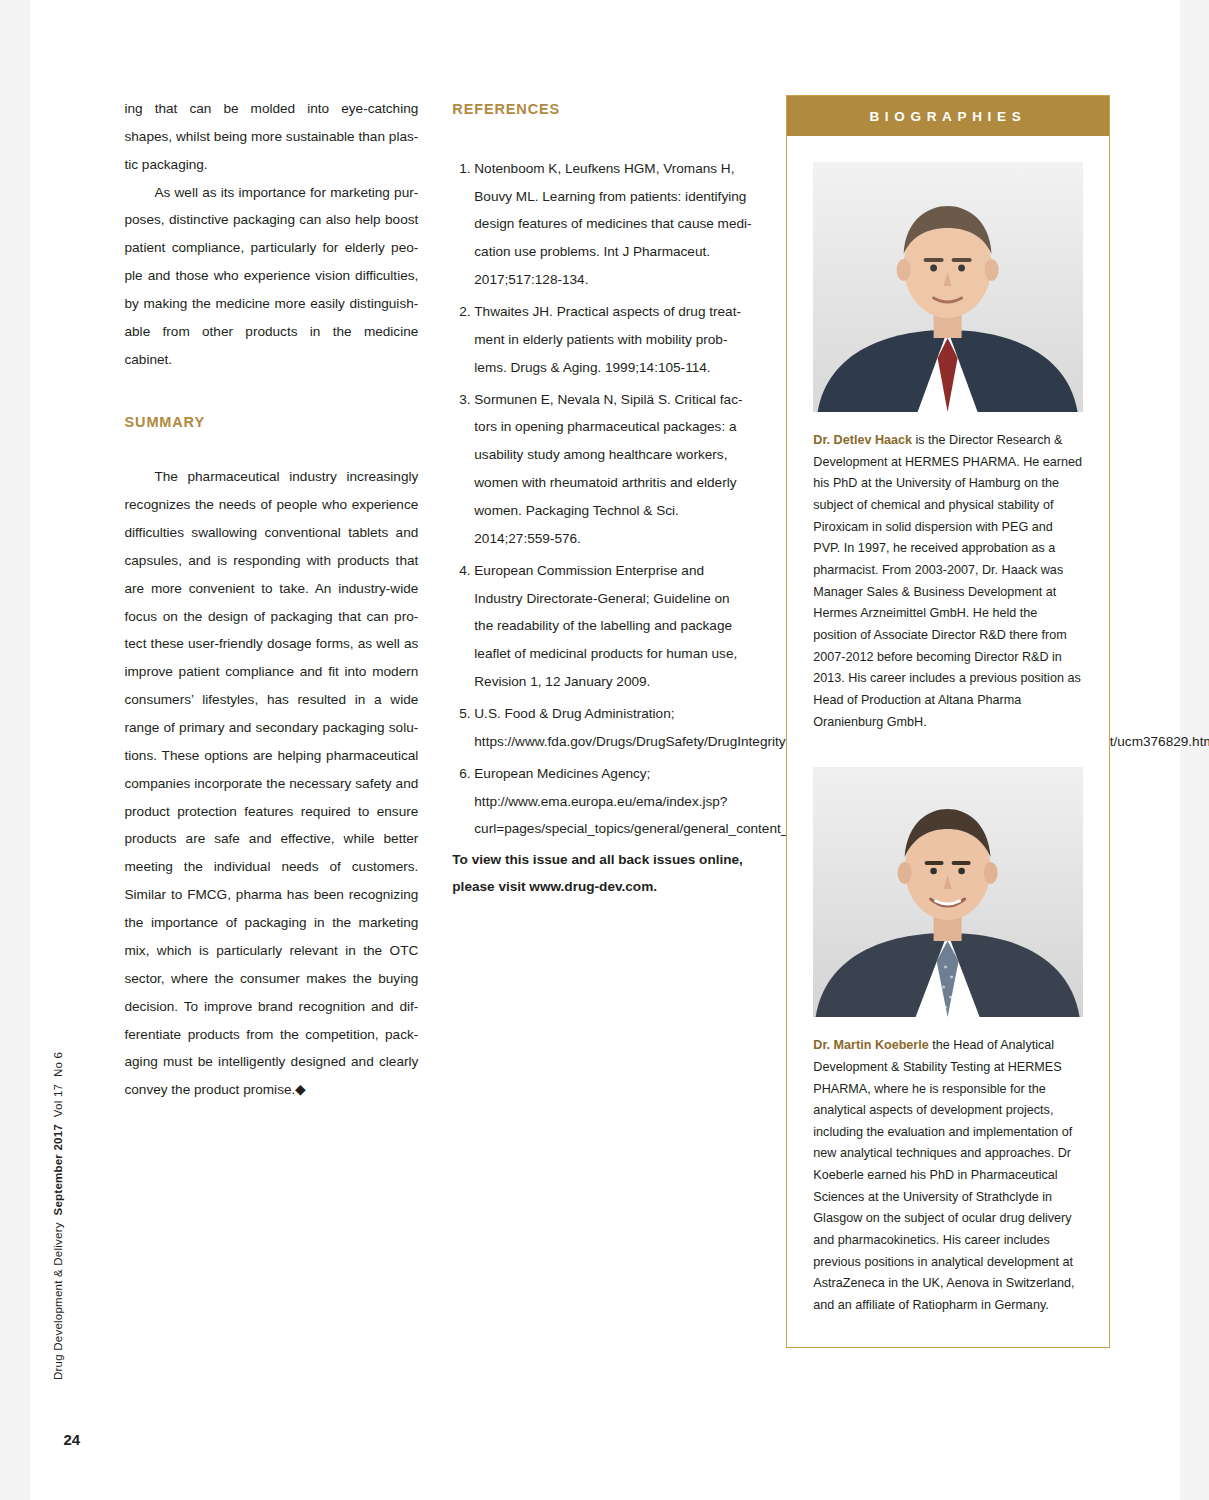Drug Development & Delivery September 2017 Vol 17 No 6
24
ing that can be molded into eye-catching shapes, whilst being more sustainable than plastic packaging.
As well as its importance for marketing purposes, distinctive packaging can also help boost patient compliance, particularly for elderly people and those who experience vision difficulties, by making the medicine more easily distinguishable from other products in the medicine cabinet.
Summary
The pharmaceutical industry increasingly recognizes the needs of people who experience difficulties swallowing conventional tablets and capsules, and is responding with products that are more convenient to take. An industry-wide focus on the design of packaging that can protect these user-friendly dosage forms, as well as improve patient compliance and fit into modern consumers’ lifestyles, has resulted in a wide range of primary and secondary packaging solutions. These options are helping pharmaceutical companies incorporate the necessary safety and product protection features required to ensure products are safe and effective, while better meeting the individual needs of customers. Similar to FMCG, pharma has been recognizing the importance of packaging in the marketing mix, which is particularly relevant in the OTC sector, where the consumer makes the buying decision. To improve brand recognition and differentiate products from the competition, packaging must be intelligently designed and clearly convey the product promise.◆
References
Notenboom K, Leufkens HGM, Vromans H, Bouvy ML. Learning from patients: identifying design features of medicines that cause medication use problems. Int J Pharmaceut. 2017;517:128-134.
Thwaites JH. Practical aspects of drug treatment in elderly patients with mobility problems. Drugs & Aging. 1999;14:105-114.
Sormunen E, Nevala N, Sipilä S. Critical factors in opening pharmaceutical packages: a usability study among healthcare workers, women with rheumatoid arthritis and elderly women. Packaging Technol & Sci. 2014;27:559-576.
European Commission Enterprise and Industry Directorate-General; Guideline on the readability of the labelling and package leaflet of medicinal products for human use, Revision 1, 12 January 2009.
U.S. Food & Drug Administration; https://www.fda.gov/Drugs/DrugSafety/DrugIntegrityandSupplyChainSecurity/DrugSupplyChainSecurityAct/ucm376829.htm.
European Medicines Agency; http://www.ema.europa.eu/ema/index.jsp?curl=pages/special_topics/general/general_content_000186.jsp
To view this issue and all back issues online, please visit www.drug-dev.com.
BIOGRAPHIES
Dr. Detlev Haack is the Director Research & Development at HERMES PHARMA. He earned his PhD at the University of Hamburg on the subject of chemical and physical stability of Piroxicam in solid dispersion with PEG and PVP. In 1997, he received approbation as a pharmacist. From 2003-2007, Dr. Haack was Manager Sales & Business Development at Hermes Arzneimittel GmbH. He held the position of Associate Director R&D there from 2007-2012 before becoming Director R&D in 2013. His career includes a previous position as Head of Production at Altana Pharma Oranienburg GmbH.
Dr. Martin Koeberle the Head of Analytical Development & Stability Testing at HERMES PHARMA, where he is responsible for the analytical aspects of development projects, including the evaluation and implementation of new analytical techniques and approaches. Dr Koeberle earned his PhD in Pharmaceutical Sciences at the University of Strathclyde in Glasgow on the subject of ocular drug delivery and pharmacokinetics. His career includes previous positions in analytical development at AstraZeneca in the UK, Aenova in Switzerland, and an affiliate of Ratiopharm in Germany.